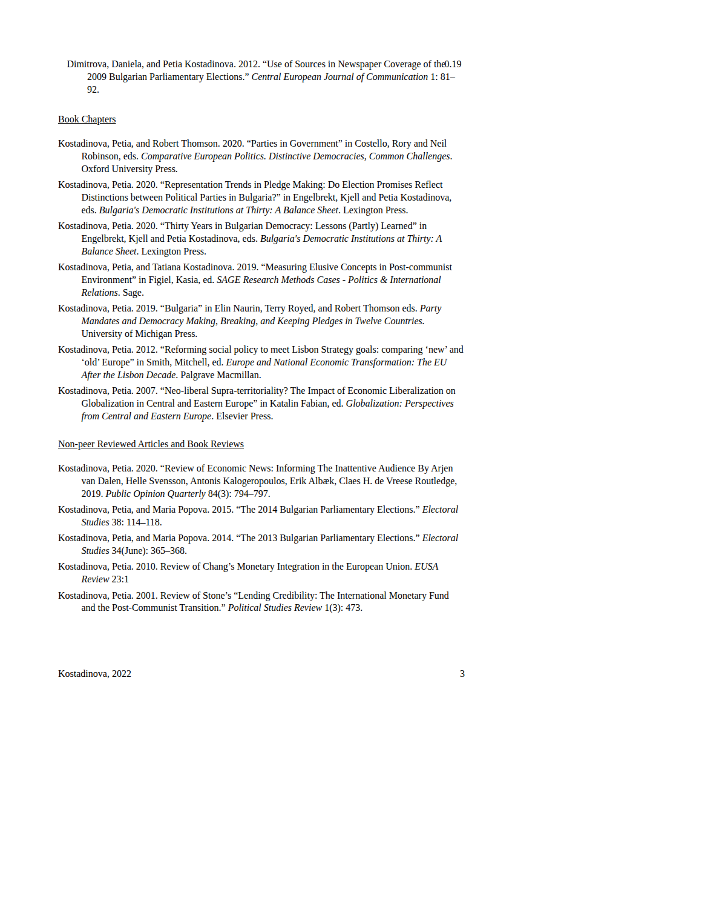0.19 Dimitrova, Daniela, and Petia Kostadinova. 2012. “Use of Sources in Newspaper Coverage of the 2009 Bulgarian Parliamentary Elections.” Central European Journal of Communication 1: 81–92.
Book Chapters
Kostadinova, Petia, and Robert Thomson. 2020. “Parties in Government” in Costello, Rory and Neil Robinson, eds. Comparative European Politics. Distinctive Democracies, Common Challenges. Oxford University Press.
Kostadinova, Petia. 2020. “Representation Trends in Pledge Making: Do Election Promises Reflect Distinctions between Political Parties in Bulgaria?” in Engelbrekt, Kjell and Petia Kostadinova, eds. Bulgaria's Democratic Institutions at Thirty: A Balance Sheet. Lexington Press.
Kostadinova, Petia. 2020. “Thirty Years in Bulgarian Democracy: Lessons (Partly) Learned” in Engelbrekt, Kjell and Petia Kostadinova, eds. Bulgaria's Democratic Institutions at Thirty: A Balance Sheet. Lexington Press.
Kostadinova, Petia, and Tatiana Kostadinova. 2019. “Measuring Elusive Concepts in Post-communist Environment” in Figiel, Kasia, ed. SAGE Research Methods Cases - Politics & International Relations. Sage.
Kostadinova, Petia. 2019. “Bulgaria” in Elin Naurin, Terry Royed, and Robert Thomson eds. Party Mandates and Democracy Making, Breaking, and Keeping Pledges in Twelve Countries. University of Michigan Press.
Kostadinova, Petia. 2012. “Reforming social policy to meet Lisbon Strategy goals: comparing ‘new’ and ‘old’ Europe” in Smith, Mitchell, ed. Europe and National Economic Transformation: The EU After the Lisbon Decade. Palgrave Macmillan.
Kostadinova, Petia. 2007. “Neo-liberal Supra-territoriality? The Impact of Economic Liberalization on Globalization in Central and Eastern Europe” in Katalin Fabian, ed. Globalization: Perspectives from Central and Eastern Europe. Elsevier Press.
Non-peer Reviewed Articles and Book Reviews
Kostadinova, Petia. 2020. “Review of Economic News: Informing The Inattentive Audience By Arjen van Dalen, Helle Svensson, Antonis Kalogeropoulos, Erik Albæk, Claes H. de Vreese Routledge, 2019. Public Opinion Quarterly 84(3): 794–797.
Kostadinova, Petia, and Maria Popova. 2015. “The 2014 Bulgarian Parliamentary Elections.” Electoral Studies 38: 114–118.
Kostadinova, Petia, and Maria Popova. 2014. “The 2013 Bulgarian Parliamentary Elections.” Electoral Studies 34(June): 365–368.
Kostadinova, Petia. 2010. Review of Chang’s Monetary Integration in the European Union. EUSA Review 23:1
Kostadinova, Petia. 2001. Review of Stone’s “Lending Credibility: The International Monetary Fund and the Post-Communist Transition.” Political Studies Review 1(3): 473.
Kostadinova, 2022 3